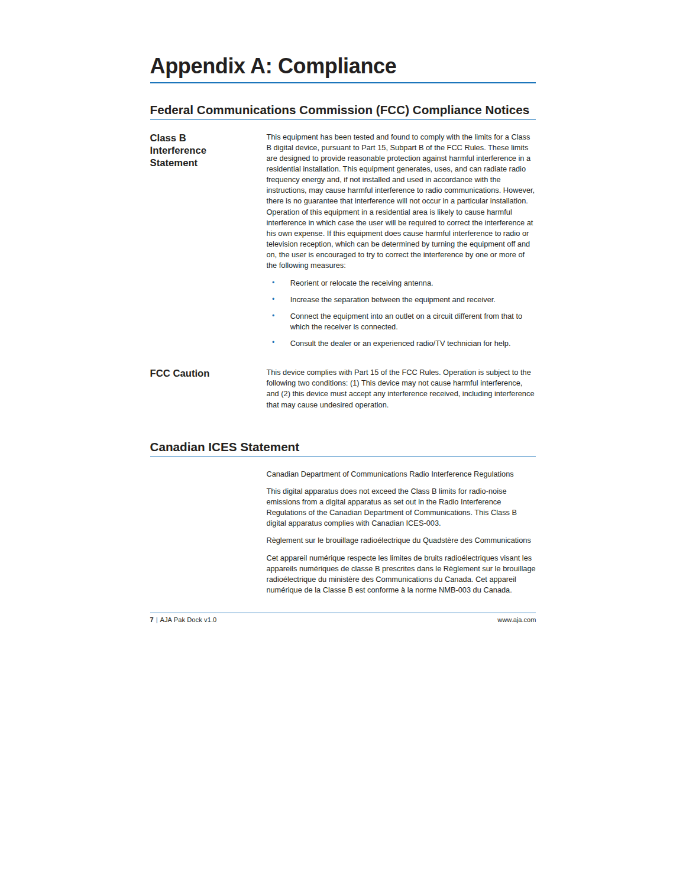Appendix A: Compliance
Federal Communications Commission (FCC) Compliance Notices
Class B
Interference
Statement
This equipment has been tested and found to comply with the limits for a Class B digital device, pursuant to Part 15, Subpart B of the FCC Rules. These limits are designed to provide reasonable protection against harmful interference in a residential installation. This equipment generates, uses, and can radiate radio frequency energy and, if not installed and used in accordance with the instructions, may cause harmful interference to radio communications. However, there is no guarantee that interference will not occur in a particular installation. Operation of this equipment in a residential area is likely to cause harmful interference in which case the user will be required to correct the interference at his own expense. If this equipment does cause harmful interference to radio or television reception, which can be determined by turning the equipment off and on, the user is encouraged to try to correct the interference by one or more of the following measures:
Reorient or relocate the receiving antenna.
Increase the separation between the equipment and receiver.
Connect the equipment into an outlet on a circuit different from that to which the receiver is connected.
Consult the dealer or an experienced radio/TV technician for help.
FCC Caution
This device complies with Part 15 of the FCC Rules. Operation is subject to the following two conditions: (1) This device may not cause harmful interference, and (2) this device must accept any interference received, including interference that may cause undesired operation.
Canadian ICES Statement
Canadian Department of Communications Radio Interference Regulations
This digital apparatus does not exceed the Class B limits for radio-noise emissions from a digital apparatus as set out in the Radio Interference Regulations of the Canadian Department of Communications. This Class B digital apparatus complies with Canadian ICES-003.
Règlement sur le brouillage radioélectrique du Quadstère des Communications
Cet appareil numérique respecte les limites de bruits radioélectriques visant les appareils numériques de classe B prescrites dans le Règlement sur le brouillage radioélectrique du ministère des Communications du Canada. Cet appareil numérique de la Classe B est conforme à la norme NMB-003 du Canada.
7|AJA Pak Dock v1.0
www.aja.com